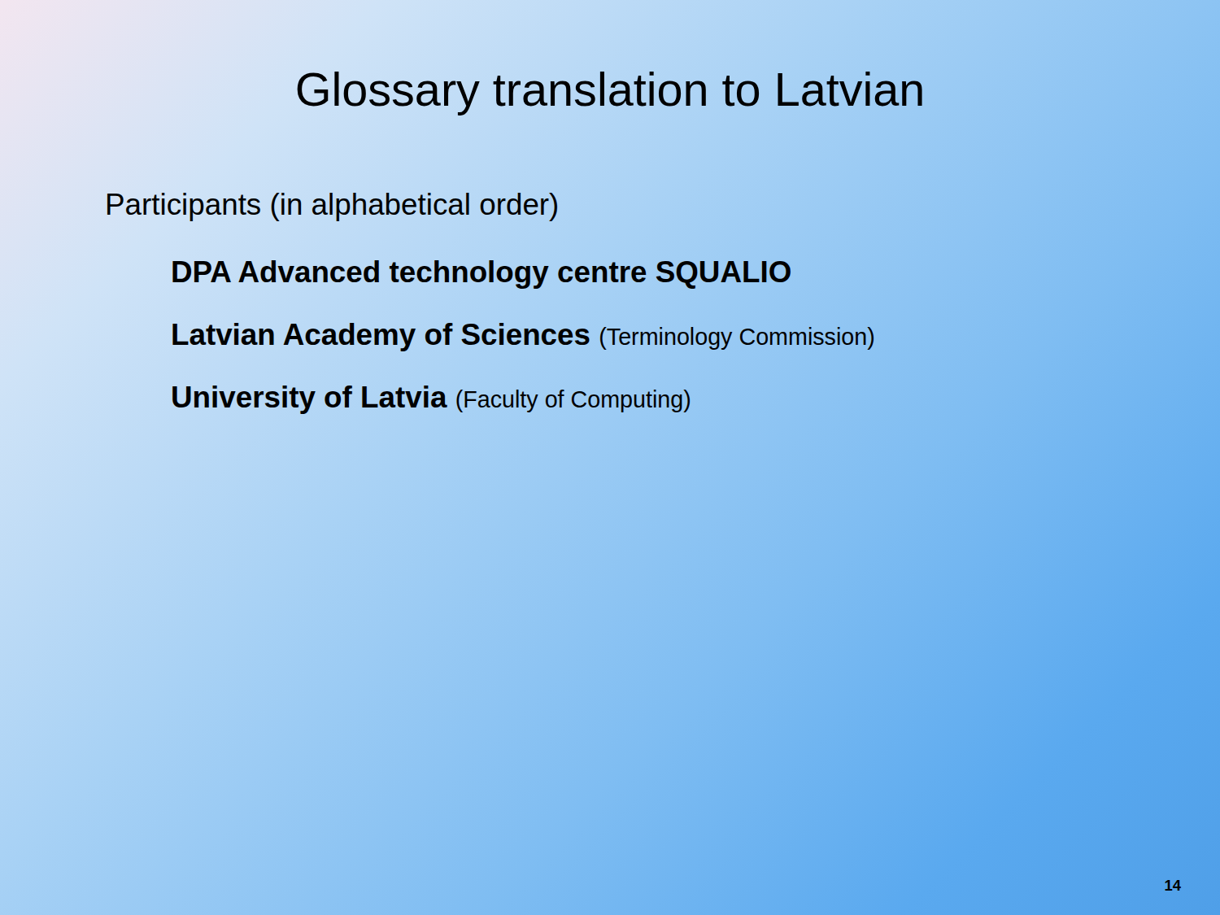Glossary translation to Latvian
Participants (in alphabetical order)
DPA Advanced technology centre SQUALIO
Latvian Academy of Sciences (Terminology Commission)
University of Latvia (Faculty of Computing)
14